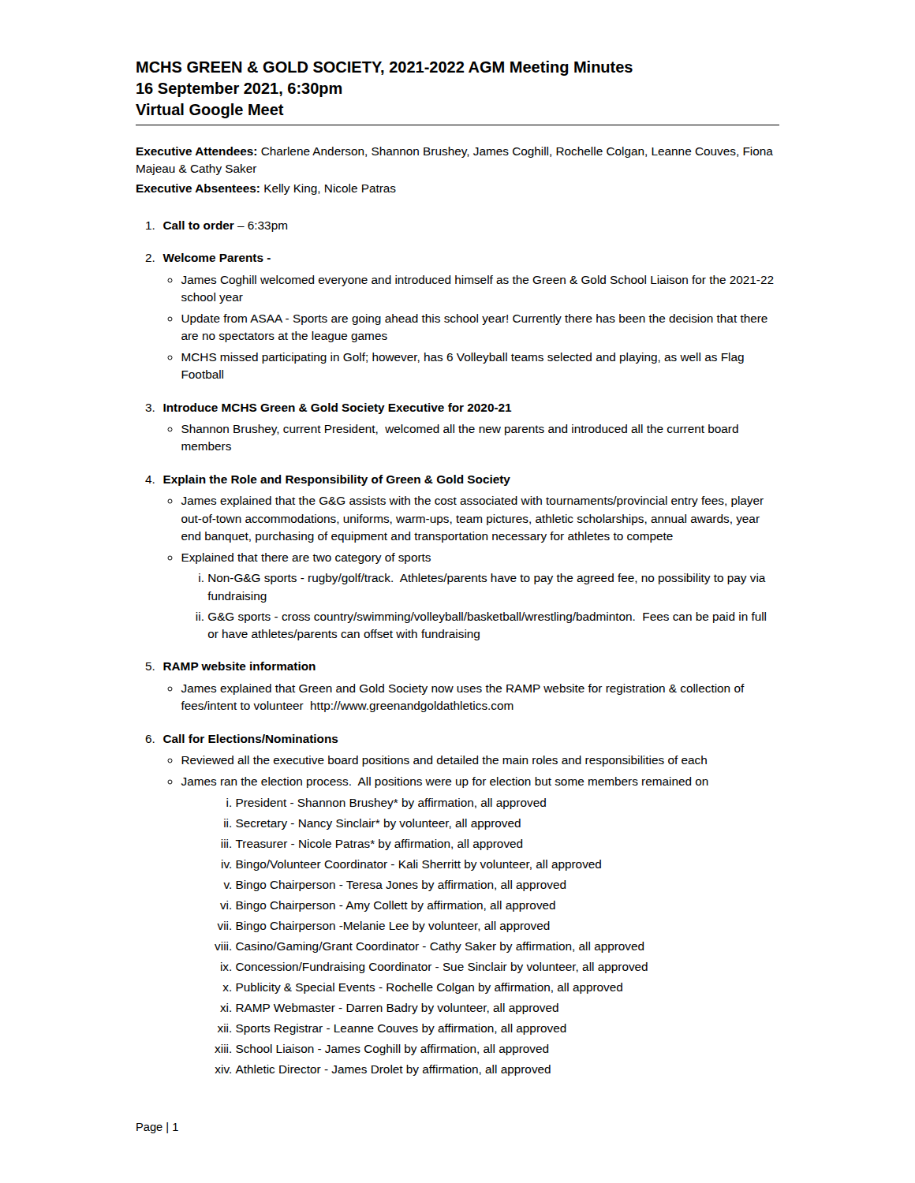MCHS GREEN & GOLD SOCIETY, 2021-2022 AGM Meeting Minutes
16 September 2021, 6:30pm
Virtual Google Meet
Executive Attendees: Charlene Anderson, Shannon Brushey, James Coghill, Rochelle Colgan, Leanne Couves, Fiona Majeau & Cathy Saker
Executive Absentees: Kelly King, Nicole Patras
Call to order – 6:33pm
Welcome Parents -
James Coghill welcomed everyone and introduced himself as the Green & Gold School Liaison for the 2021-22 school year
Update from ASAA - Sports are going ahead this school year! Currently there has been the decision that there are no spectators at the league games
MCHS missed participating in Golf; however, has 6 Volleyball teams selected and playing, as well as Flag Football
Introduce MCHS Green & Gold Society Executive for 2020-21
Shannon Brushey, current President, welcomed all the new parents and introduced all the current board members
Explain the Role and Responsibility of Green & Gold Society
James explained that the G&G assists with the cost associated with tournaments/provincial entry fees, player out-of-town accommodations, uniforms, warm-ups, team pictures, athletic scholarships, annual awards, year end banquet, purchasing of equipment and transportation necessary for athletes to compete
Explained that there are two category of sports
Non-G&G sports - rugby/golf/track. Athletes/parents have to pay the agreed fee, no possibility to pay via fundraising
G&G sports - cross country/swimming/volleyball/basketball/wrestling/badminton. Fees can be paid in full or have athletes/parents can offset with fundraising
RAMP website information
James explained that Green and Gold Society now uses the RAMP website for registration & collection of fees/intent to volunteer http://www.greenandgoldathletics.com
Call for Elections/Nominations
Reviewed all the executive board positions and detailed the main roles and responsibilities of each
James ran the election process. All positions were up for election but some members remained on
President - Shannon Brushey* by affirmation, all approved
Secretary - Nancy Sinclair* by volunteer, all approved
Treasurer - Nicole Patras* by affirmation, all approved
Bingo/Volunteer Coordinator - Kali Sherritt by volunteer, all approved
Bingo Chairperson - Teresa Jones by affirmation, all approved
Bingo Chairperson - Amy Collett by affirmation, all approved
Bingo Chairperson -Melanie Lee by volunteer, all approved
Casino/Gaming/Grant Coordinator - Cathy Saker by affirmation, all approved
Concession/Fundraising Coordinator - Sue Sinclair by volunteer, all approved
Publicity & Special Events - Rochelle Colgan by affirmation, all approved
RAMP Webmaster - Darren Badry by volunteer, all approved
Sports Registrar - Leanne Couves by affirmation, all approved
School Liaison - James Coghill by affirmation, all approved
Athletic Director - James Drolet by affirmation, all approved
Page | 1